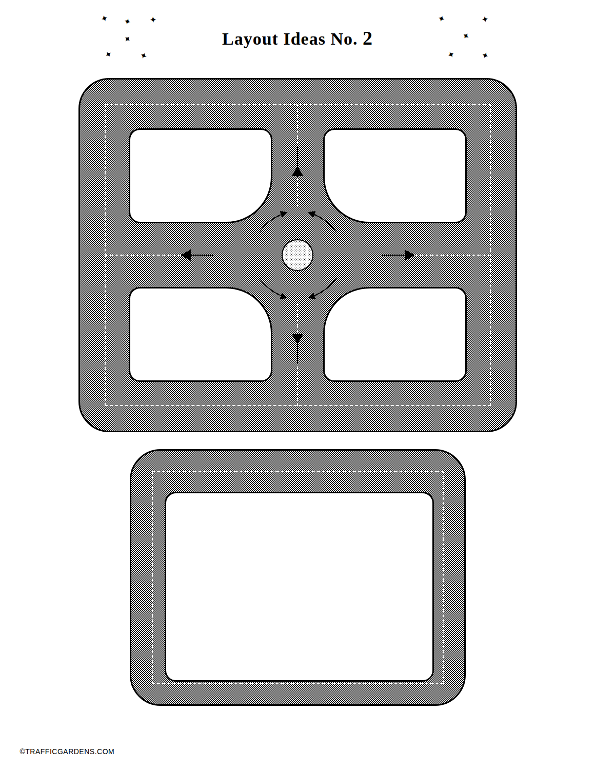✦
✦
✦
✦
✦
✦
✦
✦
✦
✦
✦
Layout Ideas No. 2
©TRAFFICGARDENS.COM